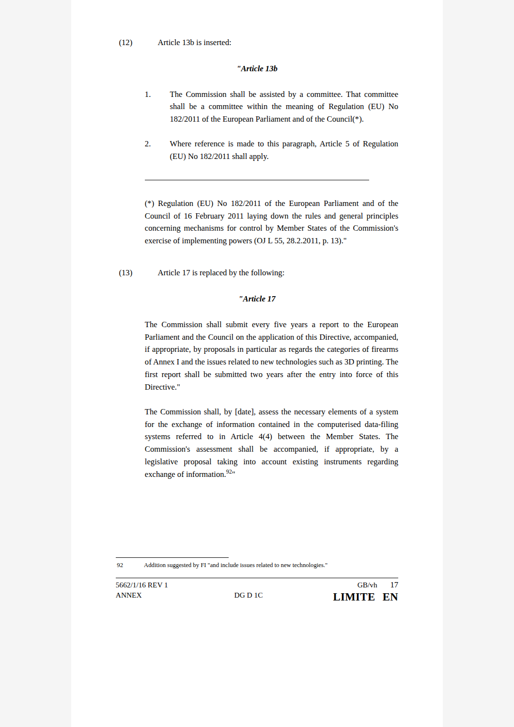(12)
Article 13b is inserted:
"Article 13b
1.
The Commission shall be assisted by a committee. That committee shall be a committee within the meaning of Regulation (EU) No 182/2011 of the European Parliament and of the Council(*).
2.
Where reference is made to this paragraph, Article 5 of Regulation (EU) No 182/2011 shall apply.
(*) Regulation (EU) No 182/2011 of the European Parliament and of the Council of 16 February 2011 laying down the rules and general principles concerning mechanisms for control by Member States of the Commission's exercise of implementing powers (OJ L 55, 28.2.2011, p. 13)."
(13)
Article 17 is replaced by the following:
"Article 17
The Commission shall submit every five years a report to the European Parliament and the Council on the application of this Directive, accompanied, if appropriate, by proposals in particular as regards the categories of firearms of Annex I and the issues related to new technologies such as 3D printing. The first report shall be submitted two years after the entry into force of this Directive."
The Commission shall, by [date], assess the necessary elements of a system for the exchange of information contained in the computerised data-filing systems referred to in Article 4(4) between the Member States. The Commission's assessment shall be accompanied, if appropriate, by a legislative proposal taking into account existing instruments regarding exchange of information.92"
92
Addition suggested by FI "and include issues related to new technologies."
| 5662/1/16 REV 1 | | GB/vh 17 |
| ANNEX | DG D 1C | LIMITE EN |